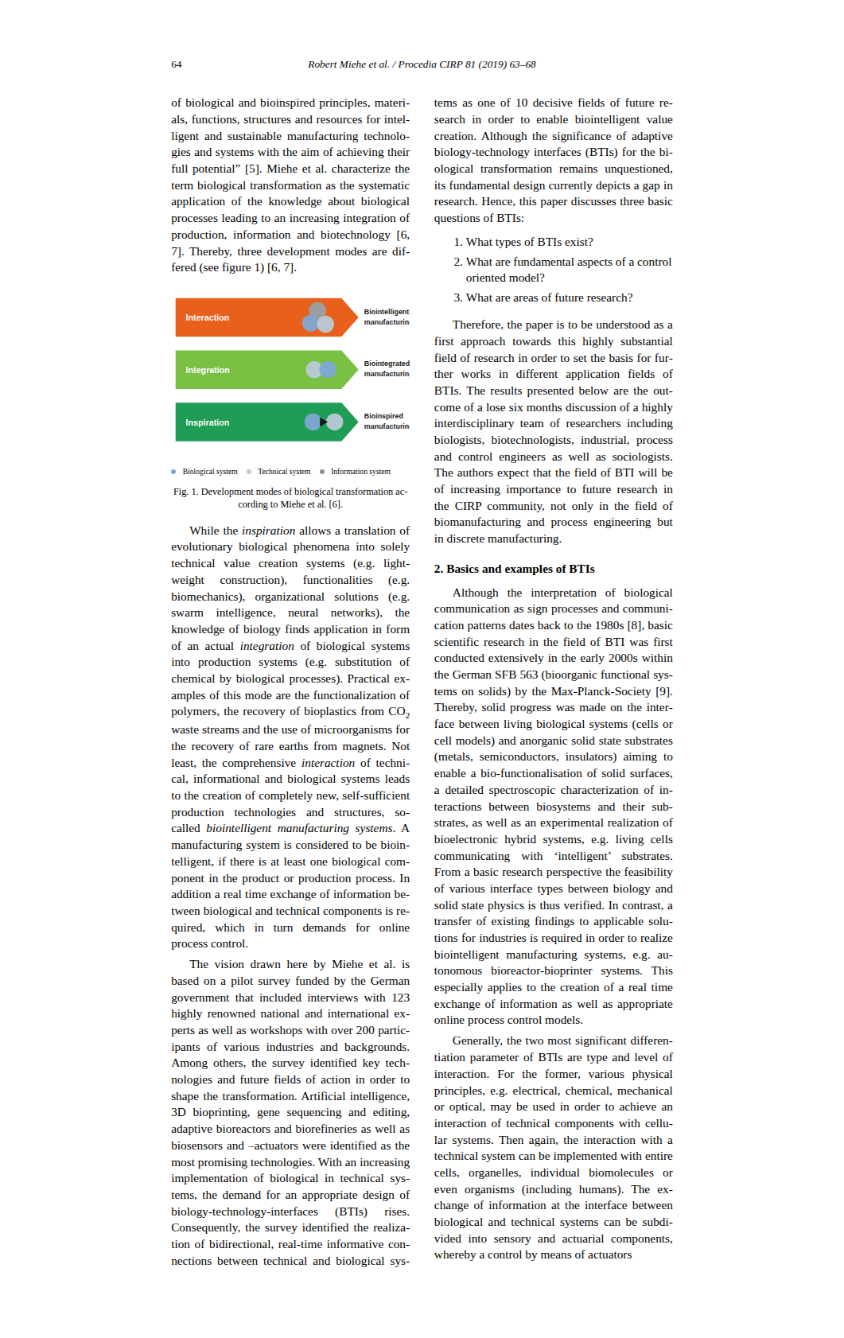64
Robert Miehe et al. / Procedia CIRP 81 (2019) 63–68
of biological and bioinspired principles, materials, functions, structures and resources for intelligent and sustainable manufacturing technologies and systems with the aim of achieving their full potential” [5]. Miehe et al. characterize the term biological transformation as the systematic application of the knowledge about biological processes leading to an increasing integration of production, information and biotechnology [6, 7]. Thereby, three development modes are differed (see figure 1) [6, 7].
Interaction Biointelligent manufacturing Integration Biointegrated manufacturing Inspiration Bioinspired manufacturing
Biological system Technical system Information system
Fig. 1. Development modes of biological transformation according to Miehe et al. [6].
While the inspiration allows a translation of evolutionary biological phenomena into solely technical value creation systems (e.g. lightweight construction), functionalities (e.g. biomechanics), organizational solutions (e.g. swarm intelligence, neural networks), the knowledge of biology finds application in form of an actual integration of biological systems into production systems (e.g. substitution of chemical by biological processes). Practical examples of this mode are the functionalization of polymers, the recovery of bioplastics from CO2 waste streams and the use of microorganisms for the recovery of rare earths from magnets. Not least, the comprehensive interaction of technical, informational and biological systems leads to the creation of completely new, self-sufficient production technologies and structures, so-called biointelligent manufacturing systems. A manufacturing system is considered to be biointelligent, if there is at least one biological component in the product or production process. In addition a real time exchange of information between biological and technical components is required, which in turn demands for online process control.
The vision drawn here by Miehe et al. is based on a pilot survey funded by the German government that included interviews with 123 highly renowned national and international experts as well as workshops with over 200 participants of various industries and backgrounds. Among others, the survey identified key technologies and future fields of action in order to shape the transformation. Artificial intelligence, 3D bioprinting, gene sequencing and editing, adaptive bioreactors and biorefineries as well as biosensors and –actuators were identified as the most promising technologies. With an increasing implementation of biological in technical systems, the demand for an appropriate design of biology-technology-interfaces (BTIs) rises. Consequently, the survey identified the realization of bidirectional, real-time informative connections between technical and biological systems as one of 10 decisive fields of future research in order to enable biointelligent value creation. Although the significance of adaptive biology-technology interfaces (BTIs) for the biological transformation remains unquestioned, its fundamental design currently depicts a gap in research. Hence, this paper discusses three basic questions of BTIs:
What types of BTIs exist?
What are fundamental aspects of a control oriented model?
What are areas of future research?
Therefore, the paper is to be understood as a first approach towards this highly substantial field of research in order to set the basis for further works in different application fields of BTIs. The results presented below are the outcome of a lose six months discussion of a highly interdisciplinary team of researchers including biologists, biotechnologists, industrial, process and control engineers as well as sociologists. The authors expect that the field of BTI will be of increasing importance to future research in the CIRP community, not only in the field of biomanufacturing and process engineering but in discrete manufacturing.
2. Basics and examples of BTIs
Although the interpretation of biological communication as sign processes and communication patterns dates back to the 1980s [8], basic scientific research in the field of BTI was first conducted extensively in the early 2000s within the German SFB 563 (bioorganic functional systems on solids) by the Max-Planck-Society [9]. Thereby, solid progress was made on the interface between living biological systems (cells or cell models) and anorganic solid state substrates (metals, semiconductors, insulators) aiming to enable a bio-functionalisation of solid surfaces, a detailed spectroscopic characterization of interactions between biosystems and their substrates, as well as an experimental realization of bioelectronic hybrid systems, e.g. living cells communicating with ‘intelligent’ substrates. From a basic research perspective the feasibility of various interface types between biology and solid state physics is thus verified. In contrast, a transfer of existing findings to applicable solutions for industries is required in order to realize biointelligent manufacturing systems, e.g. autonomous bioreactor-bioprinter systems. This especially applies to the creation of a real time exchange of information as well as appropriate online process control models.
Generally, the two most significant differentiation parameter of BTIs are type and level of interaction. For the former, various physical principles, e.g. electrical, chemical, mechanical or optical, may be used in order to achieve an interaction of technical components with cellular systems. Then again, the interaction with a technical system can be implemented with entire cells, organelles, individual biomolecules or even organisms (including humans). The exchange of information at the interface between biological and technical systems can be subdivided into sensory and actuarial components, whereby a control by means of actuators